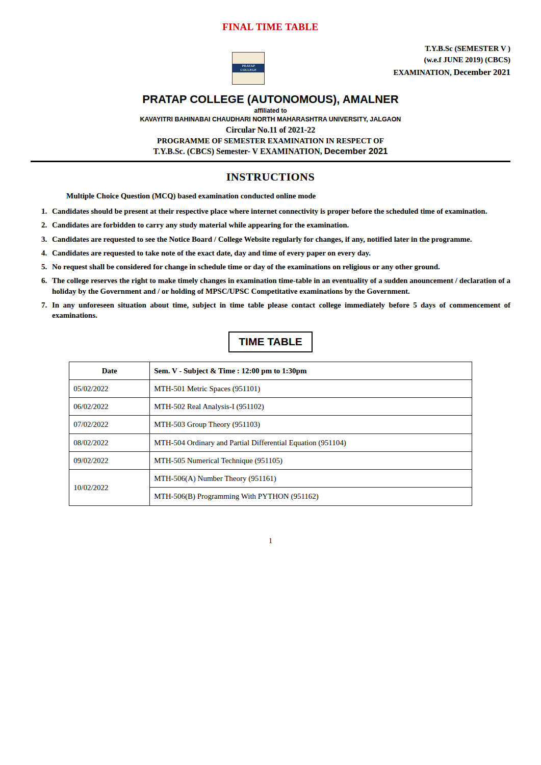FINAL TIME TABLE
PRATAP COLLEGE
T.Y.B.Sc (SEMESTER V )
(w.e.f JUNE 2019) (CBCS)
EXAMINATION, December 2021
PRATAP COLLEGE (AUTONOMOUS), AMALNER
affiliated to
KAVAYITRI BAHINABAI CHAUDHARI NORTH MAHARASHTRA UNIVERSITY, JALGAON
Circular No.11 of 2021-22
PROGRAMME OF SEMESTER EXAMINATION IN RESPECT OF
T.Y.B.Sc. (CBCS) Semester- V EXAMINATION, December 2021
INSTRUCTIONS
Multiple Choice Question (MCQ) based examination conducted online mode
Candidates should be present at their respective place where internet connectivity is proper before the scheduled time of examination.
Candidates are forbidden to carry any study material while appearing for the examination.
Candidates are requested to see the Notice Board / College Website regularly for changes, if any, notified later in the programme.
Candidates are requested to take note of the exact date, day and time of every paper on every day.
No request shall be considered for change in schedule time or day of the examinations on religious or any other ground.
The college reserves the right to make timely changes in examination time-table in an eventuality of a sudden anouncement / declaration of a holiday by the Government and / or holding of MPSC/UPSC Competitative examinations by the Government.
In any unforeseen situation about time, subject in time table please contact college immediately before 5 days of commencement of examinations.
TIME TABLE
| Date | Sem. V - Subject & Time : 12:00 pm to 1:30pm |
| --- | --- |
| 05/02/2022 | MTH-501 Metric Spaces (951101) |
| 06/02/2022 | MTH-502 Real Analysis-I (951102) |
| 07/02/2022 | MTH-503 Group Theory (951103) |
| 08/02/2022 | MTH-504 Ordinary and Partial Differential Equation (951104) |
| 09/02/2022 | MTH-505 Numerical Technique (951105) |
| 10/02/2022 | MTH-506(A) Number Theory (951161) |
| MTH-506(B) Programming With PYTHON (951162) |
1